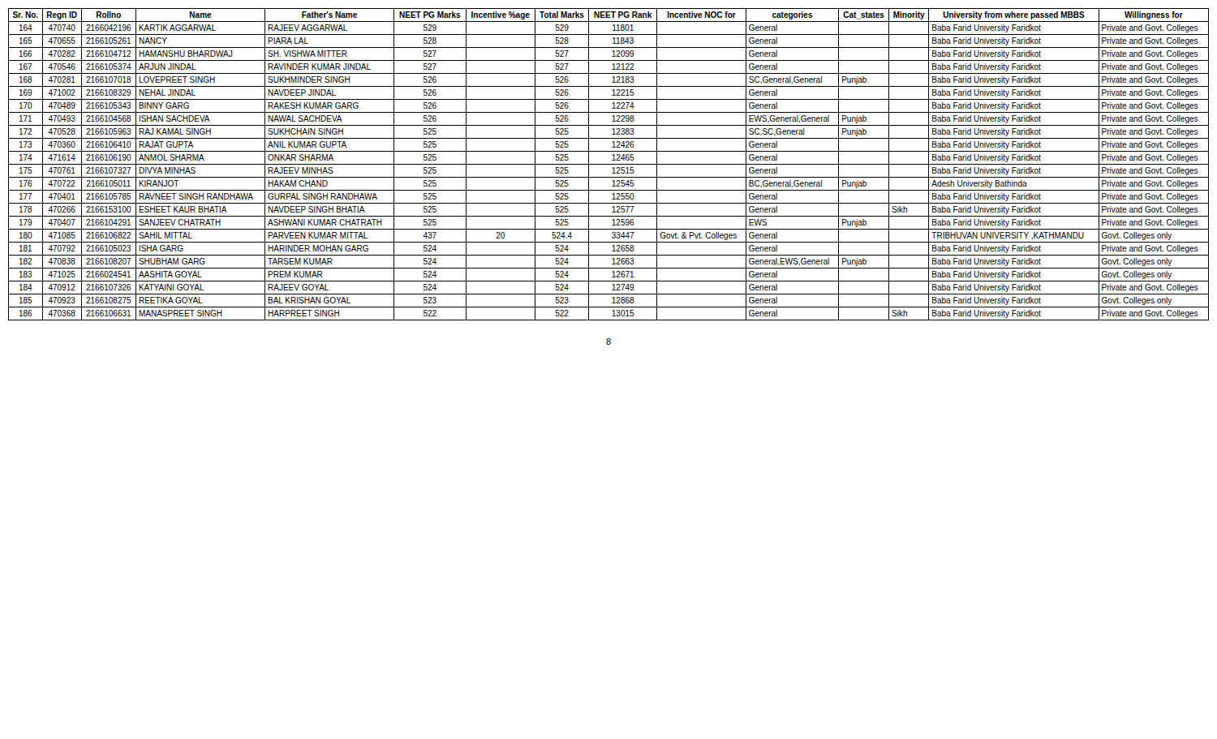| Sr. No. | Regn ID | Rollno | Name | Father's Name | NEET PG Marks | Incentive %age | Total Marks | NEET PG Rank | Incentive NOC for | categories | Cat_states | Minority | University from where passed MBBS | Willingness for |
| --- | --- | --- | --- | --- | --- | --- | --- | --- | --- | --- | --- | --- | --- | --- |
| 164 | 470740 | 2166042196 | KARTIK AGGARWAL | RAJEEV AGGARWAL | 529 | | 529 | 11801 | | General | | | Baba Farid University Faridkot | Private and Govt. Colleges |
| 165 | 470655 | 2166105261 | NANCY | PIARA LAL | 528 | | 528 | 11843 | | General | | | Baba Farid University Faridkot | Private and Govt. Colleges |
| 166 | 470282 | 2166104712 | HAMANSHU BHARDWAJ | SH. VISHWA MITTER | 527 | | 527 | 12099 | | General | | | Baba Farid University Faridkot | Private and Govt. Colleges |
| 167 | 470546 | 2166105374 | ARJUN JINDAL | RAVINDER KUMAR JINDAL | 527 | | 527 | 12122 | | General | | | Baba Farid University Faridkot | Private and Govt. Colleges |
| 168 | 470281 | 2166107018 | LOVEPREET SINGH | SUKHMINDER SINGH | 526 | | 526 | 12183 | | SC,General,General | Punjab | | Baba Farid University Faridkot | Private and Govt. Colleges |
| 169 | 471002 | 2166108329 | NEHAL JINDAL | NAVDEEP JINDAL | 526 | | 526 | 12215 | | General | | | Baba Farid University Faridkot | Private and Govt. Colleges |
| 170 | 470489 | 2166105343 | BINNY GARG | RAKESH KUMAR GARG | 526 | | 526 | 12274 | | General | | | Baba Farid University Faridkot | Private and Govt. Colleges |
| 171 | 470493 | 2166104568 | ISHAN SACHDEVA | NAWAL SACHDEVA | 526 | | 526 | 12298 | | EWS,General,General | Punjab | | Baba Farid University Faridkot | Private and Govt. Colleges |
| 172 | 470528 | 2166105963 | RAJ KAMAL SINGH | SUKHCHAIN SINGH | 525 | | 525 | 12383 | | SC,SC,General | Punjab | | Baba Farid University Faridkot | Private and Govt. Colleges |
| 173 | 470360 | 2166106410 | RAJAT GUPTA | ANIL KUMAR GUPTA | 525 | | 525 | 12426 | | General | | | Baba Farid University Faridkot | Private and Govt. Colleges |
| 174 | 471614 | 2166106190 | ANMOL SHARMA | ONKAR SHARMA | 525 | | 525 | 12465 | | General | | | Baba Farid University Faridkot | Private and Govt. Colleges |
| 175 | 470761 | 2166107327 | DIVYA MINHAS | RAJEEV MINHAS | 525 | | 525 | 12515 | | General | | | Baba Farid University Faridkot | Private and Govt. Colleges |
| 176 | 470722 | 2166105011 | KIRANJOT | HAKAM CHAND | 525 | | 525 | 12545 | | BC,General,General | Punjab | | Adesh University Bathinda | Private and Govt. Colleges |
| 177 | 470401 | 2166105785 | RAVNEET SINGH RANDHAWA | GURPAL SINGH RANDHAWA | 525 | | 525 | 12550 | | General | | | Baba Farid University Faridkot | Private and Govt. Colleges |
| 178 | 470266 | 2166153100 | ESHEET KAUR BHATIA | NAVDEEP SINGH BHATIA | 525 | | 525 | 12577 | | General | | Sikh | Baba Farid University Faridkot | Private and Govt. Colleges |
| 179 | 470407 | 2166104291 | SANJEEV CHATRATH | ASHWANI KUMAR CHATRATH | 525 | | 525 | 12596 | | EWS | Punjab | | Baba Farid University Faridkot | Private and Govt. Colleges |
| 180 | 471085 | 2166106822 | SAHIL MITTAL | PARVEEN KUMAR MITTAL | 437 | 20 | 524.4 | 33447 | Govt. & Pvt. Colleges | General | | | TRIBHUVAN UNIVERSITY ,KATHMANDU | Govt. Colleges only |
| 181 | 470792 | 2166105023 | ISHA GARG | HARINDER MOHAN GARG | 524 | | 524 | 12658 | | General | | | Baba Farid University Faridkot | Private and Govt. Colleges |
| 182 | 470838 | 2166108207 | SHUBHAM GARG | TARSEM KUMAR | 524 | | 524 | 12663 | | General,EWS,General | Punjab | | Baba Farid University Faridkot | Govt. Colleges only |
| 183 | 471025 | 2166024541 | AASHITA GOYAL | PREM KUMAR | 524 | | 524 | 12671 | | General | | | Baba Farid University Faridkot | Govt. Colleges only |
| 184 | 470912 | 2166107326 | KATYAINI GOYAL | RAJEEV GOYAL | 524 | | 524 | 12749 | | General | | | Baba Farid University Faridkot | Private and Govt. Colleges |
| 185 | 470923 | 2166108275 | REETIKA GOYAL | BAL KRISHAN GOYAL | 523 | | 523 | 12868 | | General | | | Baba Farid University Faridkot | Govt. Colleges only |
| 186 | 470368 | 2166106631 | MANASPREET SINGH | HARPREET SINGH | 522 | | 522 | 13015 | | General | | Sikh | Baba Farid University Faridkot | Private and Govt. Colleges |
8